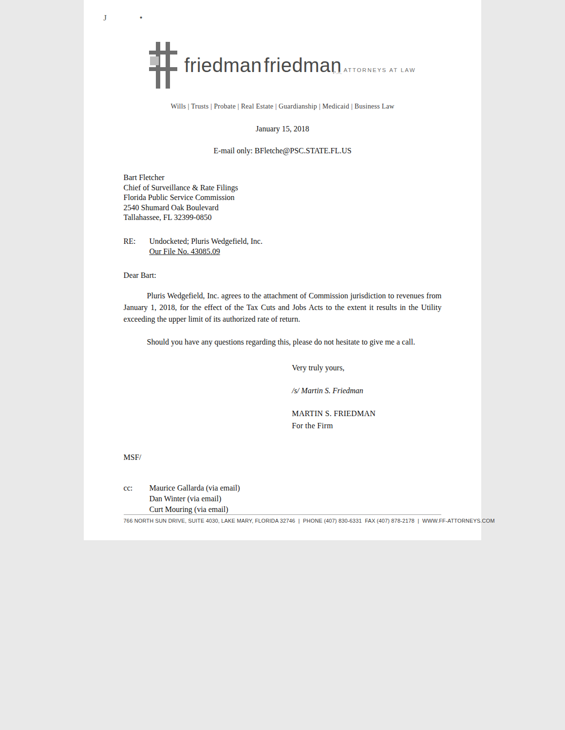J •
friedman friedmanP.A. ATTORNEYS AT LAW
Wills | Trusts | Probate | Real Estate | Guardianship | Medicaid | Business Law
January 15, 2018
E-mail only: BFletche@PSC.STATE.FL.US
Bart Fletcher
Chief of Surveillance & Rate Filings
Florida Public Service Commission
2540 Shumard Oak Boulevard
Tallahassee, FL 32399-0850
RE: Undocketed; Pluris Wedgefield, Inc.
Our File No. 43085.09
Dear Bart:
Pluris Wedgefield, Inc. agrees to the attachment of Commission jurisdiction to revenues from January 1, 2018, for the effect of the Tax Cuts and Jobs Acts to the extent it results in the Utility exceeding the upper limit of its authorized rate of return.
Should you have any questions regarding this, please do not hesitate to give me a call.
Very truly yours,
/s/ Martin S. Friedman
MARTIN S. FRIEDMAN
For the Firm
MSF/
cc: Maurice Gallarda (via email)
Dan Winter (via email)
Curt Mouring (via email)
766 NORTH SUN DRIVE, SUITE 4030, LAKE MARY, FLORIDA 32746 | PHONE (407) 830-6331 FAX (407) 878-2178 | WWW.FF-ATTORNEYS.COM